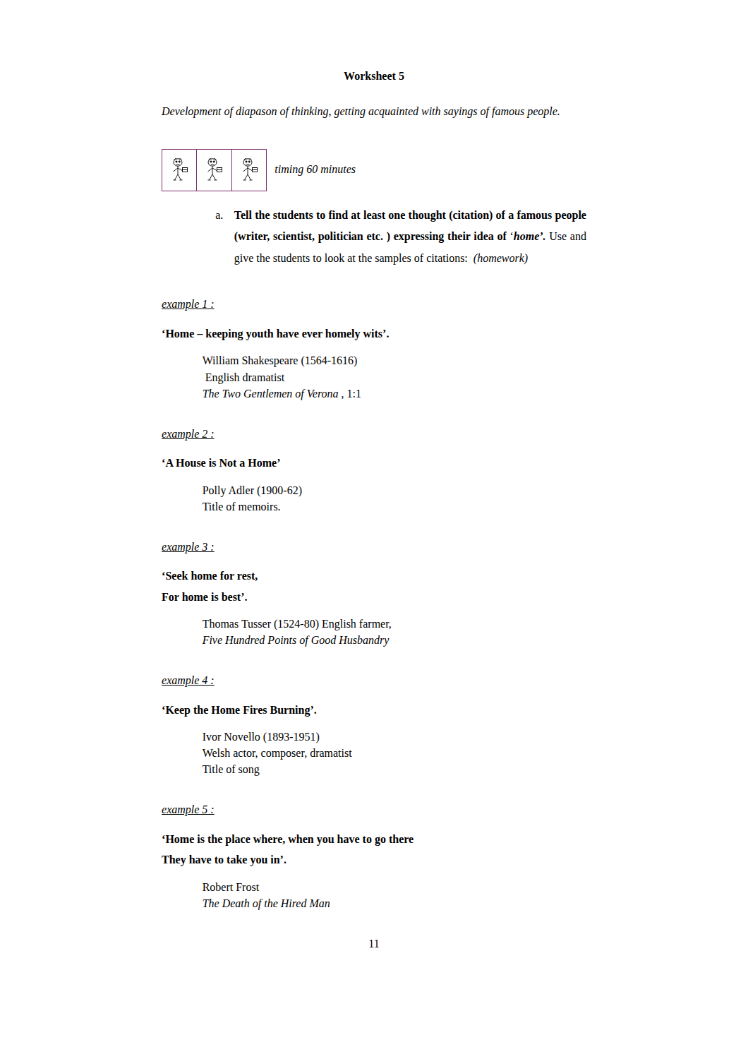Worksheet 5
Development of diapason of thinking, getting acquainted with sayings of famous people.
timing 60 minutes
Tell the students to find at least one thought (citation) of a famous people (writer, scientist, politician etc. ) expressing their idea of ‘home’. Use and give the students to look at the samples of citations: (homework)
example 1 :
‘Home – keeping youth have ever homely wits’.
William Shakespeare (1564-1616)
English dramatist
The Two Gentlemen of Verona , 1:1
example 2 :
‘A House is Not a Home’
Polly Adler (1900-62)
Title of memoirs.
example 3 :
‘Seek home for rest,
For home is best’.
Thomas Tusser (1524-80) English farmer,
Five Hundred Points of Good Husbandry
example 4 :
‘Keep the Home Fires Burning’.
Ivor Novello (1893-1951)
Welsh actor, composer, dramatist
Title of song
example 5 :
‘Home is the place where, when you have to go there
They have to take you in’.
Robert Frost
The Death of the Hired Man
11